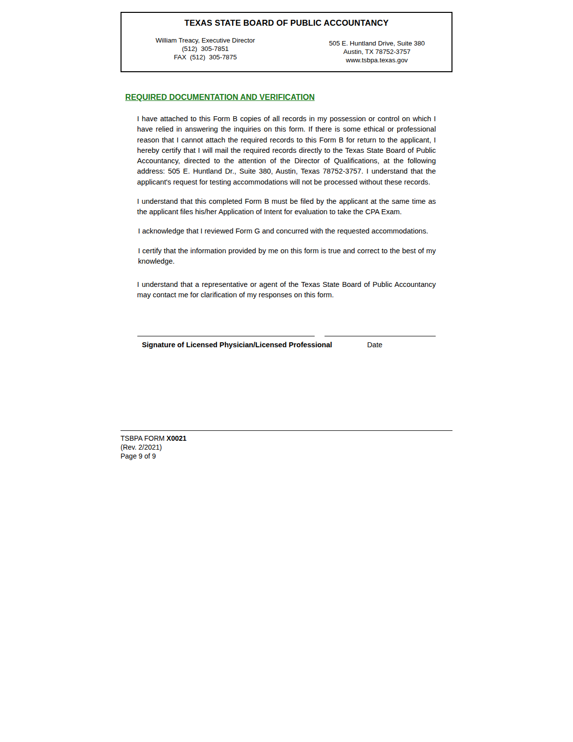TEXAS STATE BOARD OF PUBLIC ACCOUNTANCY
William Treacy, Executive Director
(512) 305-7851
FAX (512) 305-7875
505 E. Huntland Drive, Suite 380
Austin, TX 78752-3757
www.tsbpa.texas.gov
REQUIRED DOCUMENTATION AND VERIFICATION
I have attached to this Form B copies of all records in my possession or control on which I have relied in answering the inquiries on this form. If there is some ethical or professional reason that I cannot attach the required records to this Form B for return to the applicant, I hereby certify that I will mail the required records directly to the Texas State Board of Public Accountancy, directed to the attention of the Director of Qualifications, at the following address: 505 E. Huntland Dr., Suite 380, Austin, Texas 78752-3757. I understand that the applicant's request for testing accommodations will not be processed without these records.
I understand that this completed Form B must be filed by the applicant at the same time as the applicant files his/her Application of Intent for evaluation to take the CPA Exam.
I acknowledge that I reviewed Form G and concurred with the requested accommodations.
I certify that the information provided by me on this form is true and correct to the best of my knowledge.
I understand that a representative or agent of the Texas State Board of Public Accountancy may contact me for clarification of my responses on this form.
Signature of Licensed Physician/Licensed Professional
Date
TSBPA FORM X0021
(Rev. 2/2021)
Page 9 of 9